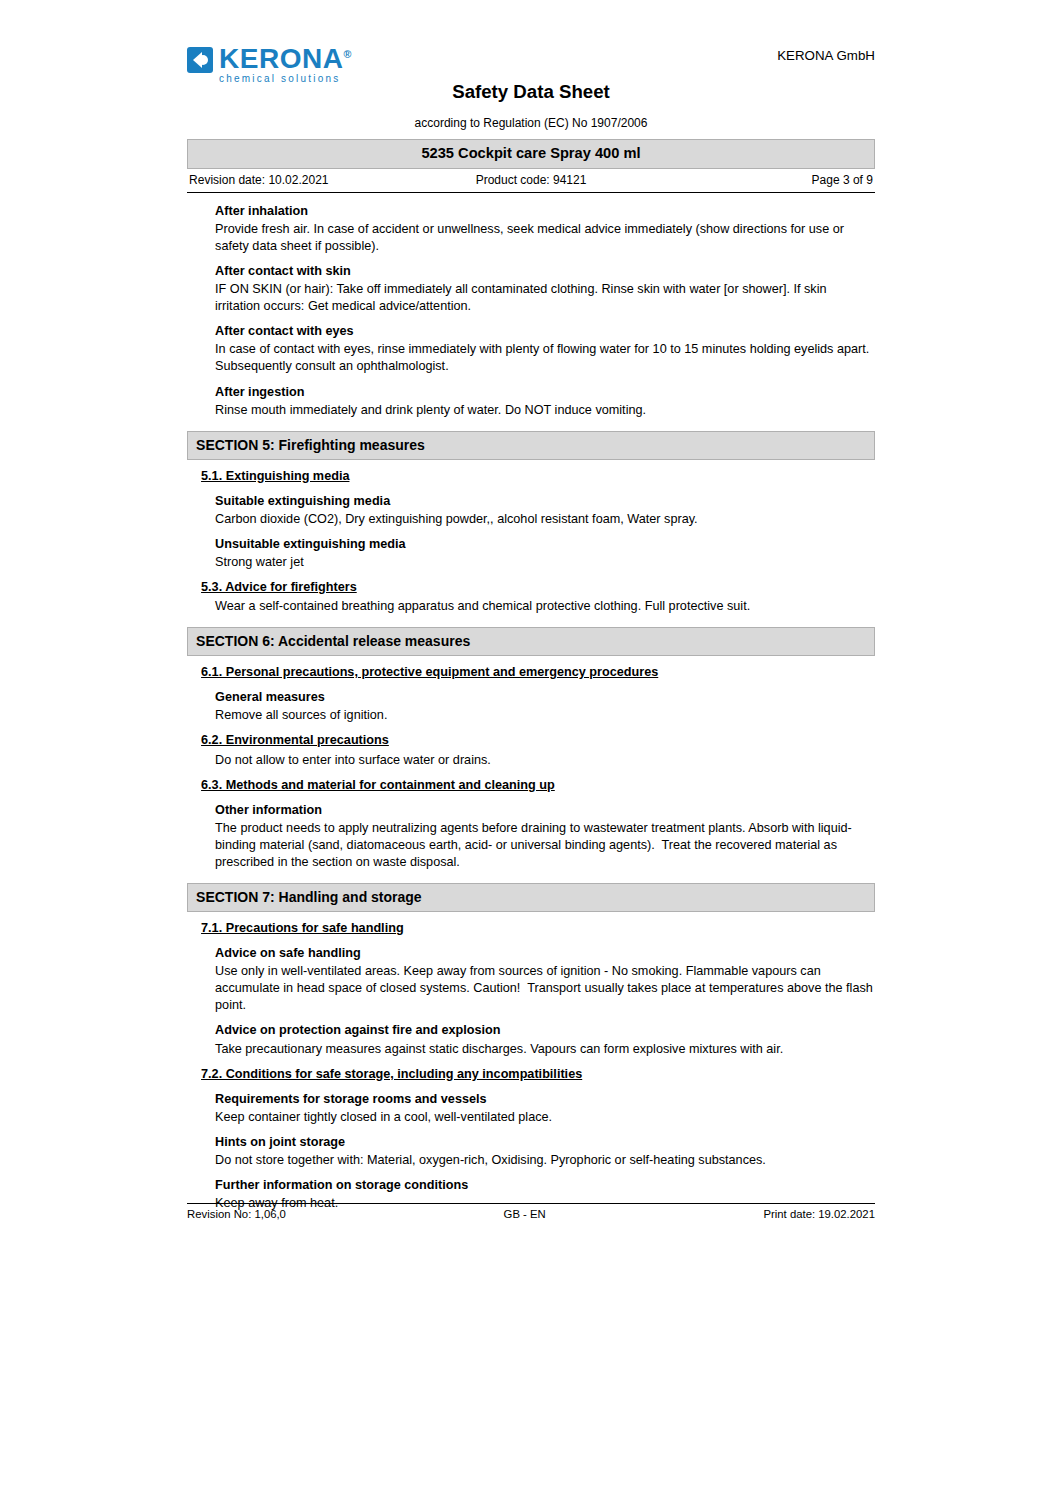KERONA®
chemical solutions
KERONA GmbH
Safety Data Sheet
according to Regulation (EC) No 1907/2006
5235 Cockpit care Spray 400 ml
Revision date: 10.02.2021
Product code: 94121
Page 3 of 9
After inhalation
Provide fresh air. In case of accident or unwellness, seek medical advice immediately (show directions for use or safety data sheet if possible).
After contact with skin
IF ON SKIN (or hair): Take off immediately all contaminated clothing. Rinse skin with water [or shower]. If skin irritation occurs: Get medical advice/attention.
After contact with eyes
In case of contact with eyes, rinse immediately with plenty of flowing water for 10 to 15 minutes holding eyelids apart. Subsequently consult an ophthalmologist.
After ingestion
Rinse mouth immediately and drink plenty of water. Do NOT induce vomiting.
SECTION 5: Firefighting measures
5.1. Extinguishing media
Suitable extinguishing media
Carbon dioxide (CO2), Dry extinguishing powder,, alcohol resistant foam, Water spray.
Unsuitable extinguishing media
Strong water jet
5.3. Advice for firefighters
Wear a self-contained breathing apparatus and chemical protective clothing. Full protective suit.
SECTION 6: Accidental release measures
6.1. Personal precautions, protective equipment and emergency procedures
General measures
Remove all sources of ignition.
6.2. Environmental precautions
Do not allow to enter into surface water or drains.
6.3. Methods and material for containment and cleaning up
Other information
The product needs to apply neutralizing agents before draining to wastewater treatment plants. Absorb with liquid-binding material (sand, diatomaceous earth, acid- or universal binding agents). Treat the recovered material as prescribed in the section on waste disposal.
SECTION 7: Handling and storage
7.1. Precautions for safe handling
Advice on safe handling
Use only in well-ventilated areas. Keep away from sources of ignition - No smoking. Flammable vapours can accumulate in head space of closed systems. Caution! Transport usually takes place at temperatures above the flash point.
Advice on protection against fire and explosion
Take precautionary measures against static discharges. Vapours can form explosive mixtures with air.
7.2. Conditions for safe storage, including any incompatibilities
Requirements for storage rooms and vessels
Keep container tightly closed in a cool, well-ventilated place.
Hints on joint storage
Do not store together with: Material, oxygen-rich, Oxidising. Pyrophoric or self-heating substances.
Further information on storage conditions
Keep away from heat.
Revision No: 1,06,0
GB - EN
Print date: 19.02.2021